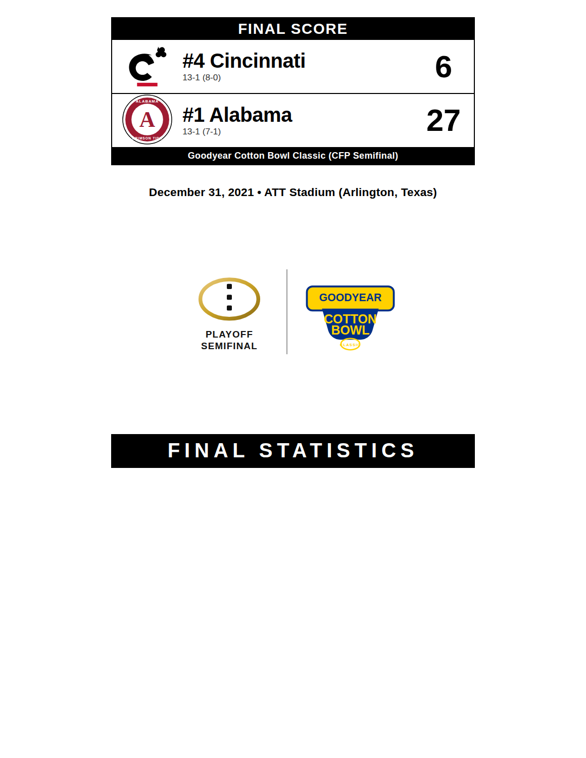FINAL SCORE
| | #4 Cincinnati 13-1 (8-0) | 6 |
| | #1 Alabama 13-1 (7-1) | 27 |
Goodyear Cotton Bowl Classic (CFP Semifinal)
December 31, 2021 • ATT Stadium (Arlington, Texas)
FINAL STATISTICS